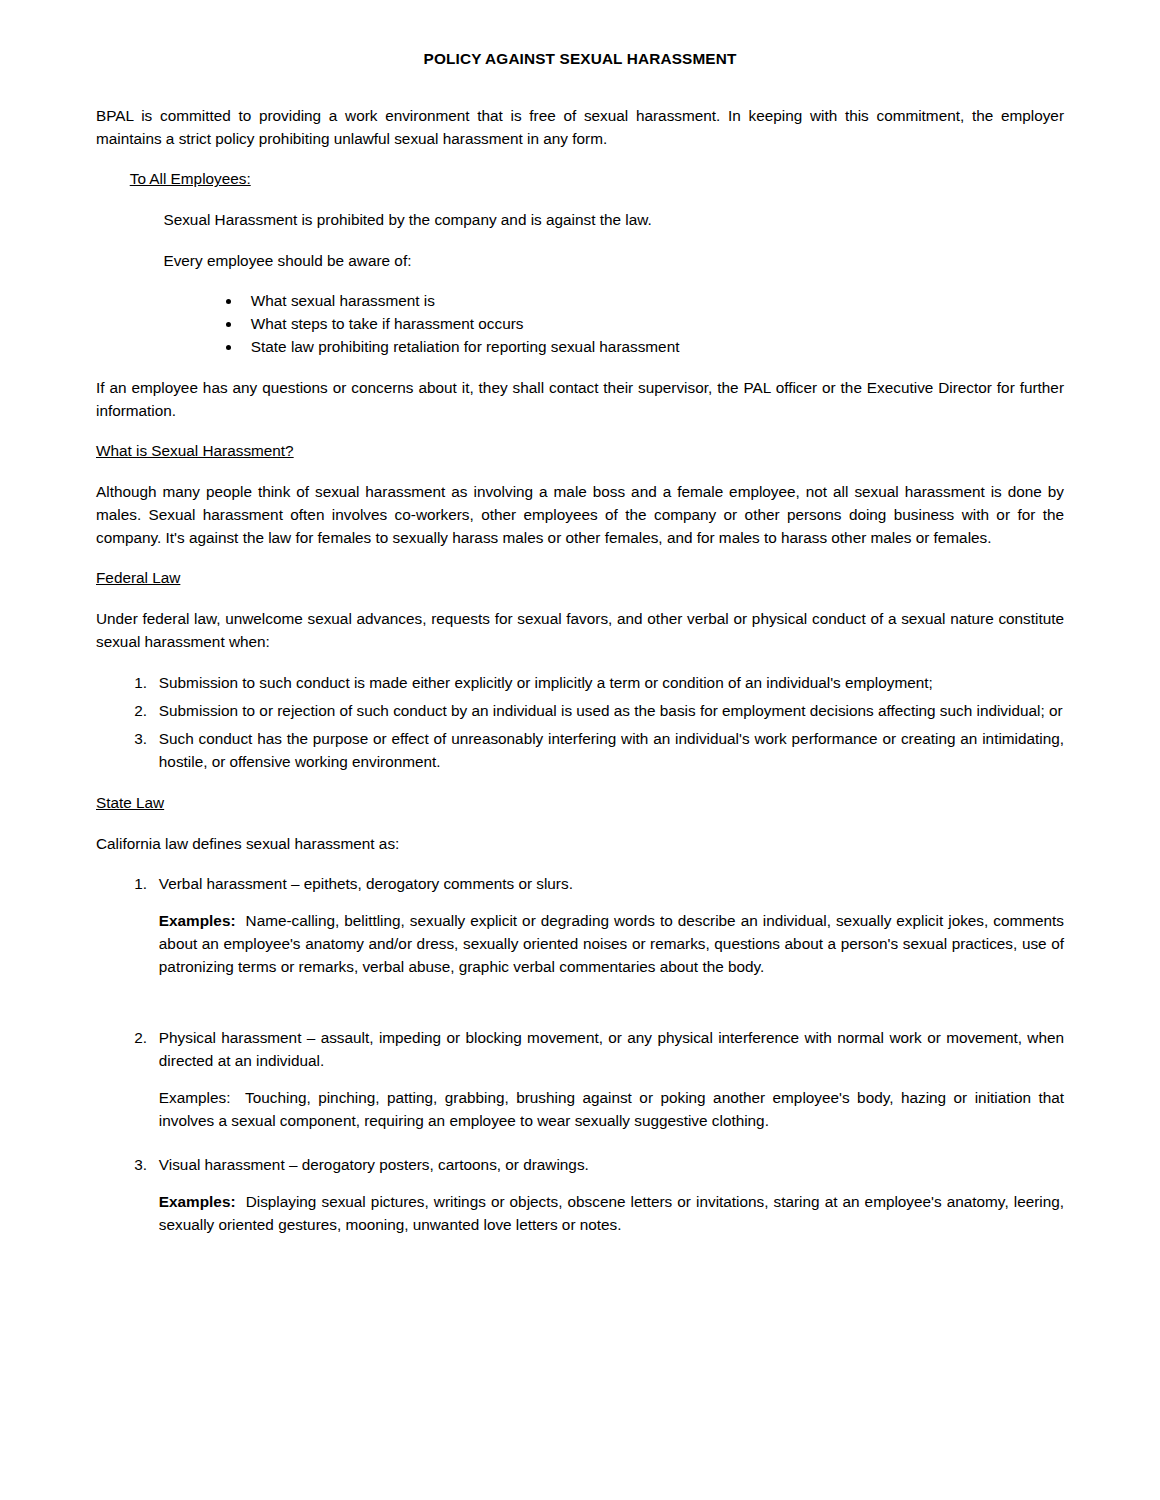POLICY AGAINST SEXUAL HARASSMENT
BPAL is committed to providing a work environment that is free of sexual harassment. In keeping with this commitment, the employer maintains a strict policy prohibiting unlawful sexual harassment in any form.
To All Employees:
Sexual Harassment is prohibited by the company and is against the law.
Every employee should be aware of:
What sexual harassment is
What steps to take if harassment occurs
State law prohibiting retaliation for reporting sexual harassment
If an employee has any questions or concerns about it, they shall contact their supervisor, the PAL officer or the Executive Director for further information.
What is Sexual Harassment?
Although many people think of sexual harassment as involving a male boss and a female employee, not all sexual harassment is done by males. Sexual harassment often involves co-workers, other employees of the company or other persons doing business with or for the company. It's against the law for females to sexually harass males or other females, and for males to harass other males or females.
Federal Law
Under federal law, unwelcome sexual advances, requests for sexual favors, and other verbal or physical conduct of a sexual nature constitute sexual harassment when:
Submission to such conduct is made either explicitly or implicitly a term or condition of an individual's employment;
Submission to or rejection of such conduct by an individual is used as the basis for employment decisions affecting such individual; or
Such conduct has the purpose or effect of unreasonably interfering with an individual's work performance or creating an intimidating, hostile, or offensive working environment.
State Law
California law defines sexual harassment as:
Verbal harassment – epithets, derogatory comments or slurs.
Examples: Name-calling, belittling, sexually explicit or degrading words to describe an individual, sexually explicit jokes, comments about an employee's anatomy and/or dress, sexually oriented noises or remarks, questions about a person's sexual practices, use of patronizing terms or remarks, verbal abuse, graphic verbal commentaries about the body.
Physical harassment – assault, impeding or blocking movement, or any physical interference with normal work or movement, when directed at an individual.
Examples: Touching, pinching, patting, grabbing, brushing against or poking another employee's body, hazing or initiation that involves a sexual component, requiring an employee to wear sexually suggestive clothing.
Visual harassment – derogatory posters, cartoons, or drawings.
Examples: Displaying sexual pictures, writings or objects, obscene letters or invitations, staring at an employee's anatomy, leering, sexually oriented gestures, mooning, unwanted love letters or notes.